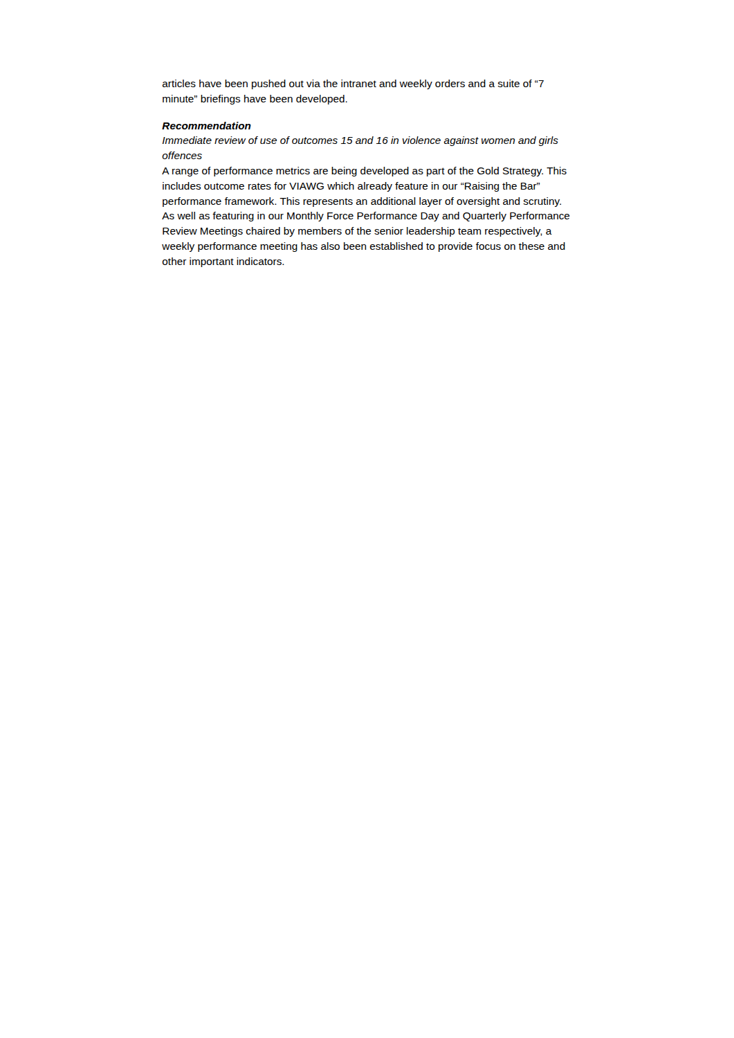articles have been pushed out via the intranet and weekly orders and a suite of “7 minute” briefings have been developed.
Recommendation
Immediate review of use of outcomes 15 and 16 in violence against women and girls offences
A range of performance metrics are being developed as part of the Gold Strategy. This includes outcome rates for VIAWG which already feature in our “Raising the Bar” performance framework. This represents an additional layer of oversight and scrutiny. As well as featuring in our Monthly Force Performance Day and Quarterly Performance Review Meetings chaired by members of the senior leadership team respectively, a weekly performance meeting has also been established to provide focus on these and other important indicators.